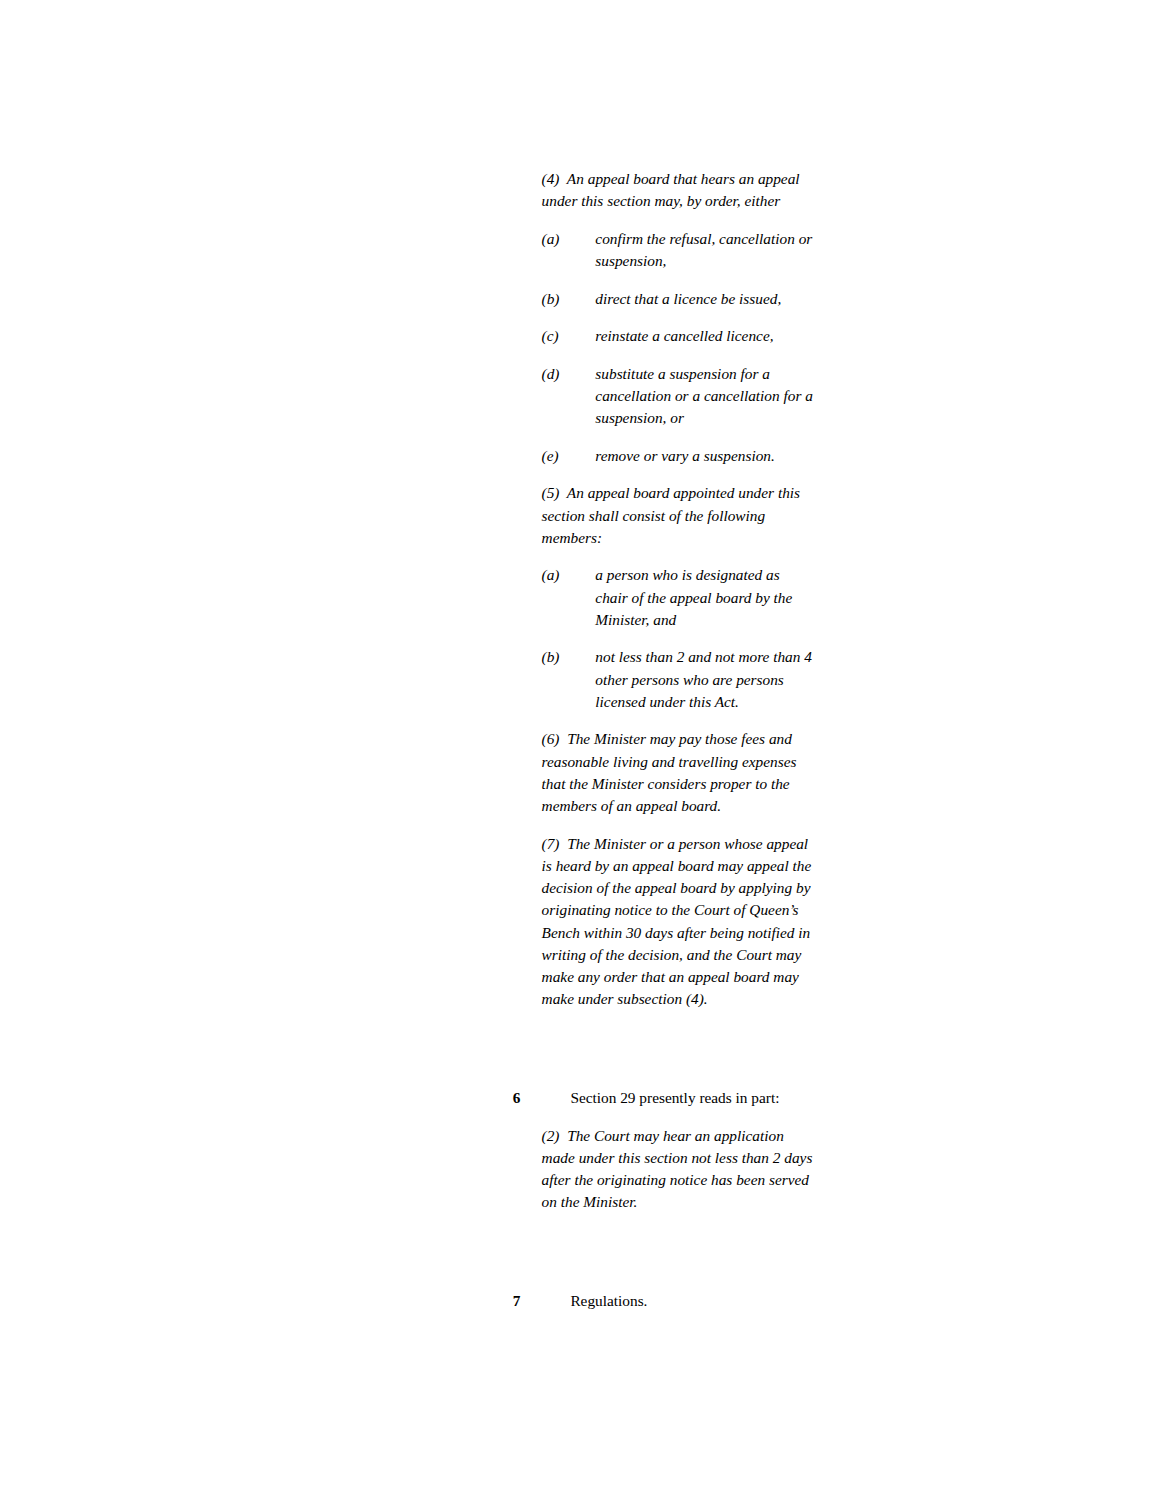(4) An appeal board that hears an appeal under this section may, by order, either
(a) confirm the refusal, cancellation or suspension,
(b) direct that a licence be issued,
(c) reinstate a cancelled licence,
(d) substitute a suspension for a cancellation or a cancellation for a suspension, or
(e) remove or vary a suspension.
(5) An appeal board appointed under this section shall consist of the following members:
(a) a person who is designated as chair of the appeal board by the Minister, and
(b) not less than 2 and not more than 4 other persons who are persons licensed under this Act.
(6) The Minister may pay those fees and reasonable living and travelling expenses that the Minister considers proper to the members of an appeal board.
(7) The Minister or a person whose appeal is heard by an appeal board may appeal the decision of the appeal board by applying by originating notice to the Court of Queen’s Bench within 30 days after being notified in writing of the decision, and the Court may make any order that an appeal board may make under subsection (4).
6 Section 29 presently reads in part:
(2) The Court may hear an application made under this section not less than 2 days after the originating notice has been served on the Minister.
7 Regulations.